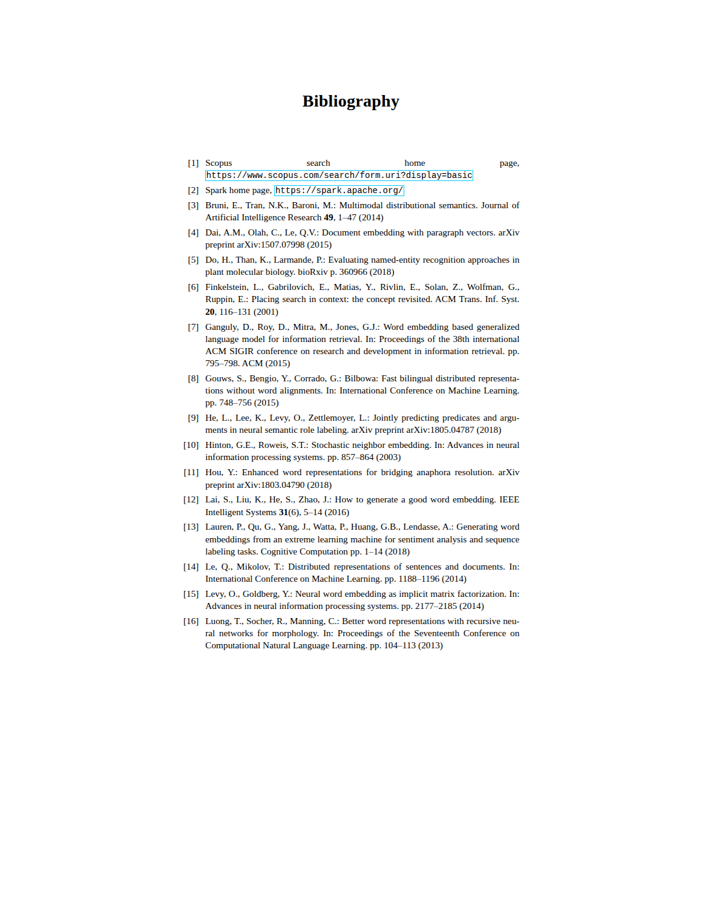Bibliography
[1] Scopus search home page, https://www.scopus.com/search/form.uri?display=basic
[2] Spark home page, https://spark.apache.org/
[3] Bruni, E., Tran, N.K., Baroni, M.: Multimodal distributional semantics. Journal of Artificial Intelligence Research 49, 1–47 (2014)
[4] Dai, A.M., Olah, C., Le, Q.V.: Document embedding with paragraph vectors. arXiv preprint arXiv:1507.07998 (2015)
[5] Do, H., Than, K., Larmande, P.: Evaluating named-entity recognition approaches in plant molecular biology. bioRxiv p. 360966 (2018)
[6] Finkelstein, L., Gabrilovich, E., Matias, Y., Rivlin, E., Solan, Z., Wolfman, G., Ruppin, E.: Placing search in context: the concept revisited. ACM Trans. Inf. Syst. 20, 116–131 (2001)
[7] Ganguly, D., Roy, D., Mitra, M., Jones, G.J.: Word embedding based generalized language model for information retrieval. In: Proceedings of the 38th international ACM SIGIR conference on research and development in information retrieval. pp. 795–798. ACM (2015)
[8] Gouws, S., Bengio, Y., Corrado, G.: Bilbowa: Fast bilingual distributed representations without word alignments. In: International Conference on Machine Learning. pp. 748–756 (2015)
[9] He, L., Lee, K., Levy, O., Zettlemoyer, L.: Jointly predicting predicates and arguments in neural semantic role labeling. arXiv preprint arXiv:1805.04787 (2018)
[10] Hinton, G.E., Roweis, S.T.: Stochastic neighbor embedding. In: Advances in neural information processing systems. pp. 857–864 (2003)
[11] Hou, Y.: Enhanced word representations for bridging anaphora resolution. arXiv preprint arXiv:1803.04790 (2018)
[12] Lai, S., Liu, K., He, S., Zhao, J.: How to generate a good word embedding. IEEE Intelligent Systems 31(6), 5–14 (2016)
[13] Lauren, P., Qu, G., Yang, J., Watta, P., Huang, G.B., Lendasse, A.: Generating word embeddings from an extreme learning machine for sentiment analysis and sequence labeling tasks. Cognitive Computation pp. 1–14 (2018)
[14] Le, Q., Mikolov, T.: Distributed representations of sentences and documents. In: International Conference on Machine Learning. pp. 1188–1196 (2014)
[15] Levy, O., Goldberg, Y.: Neural word embedding as implicit matrix factorization. In: Advances in neural information processing systems. pp. 2177–2185 (2014)
[16] Luong, T., Socher, R., Manning, C.: Better word representations with recursive neural networks for morphology. In: Proceedings of the Seventeenth Conference on Computational Natural Language Learning. pp. 104–113 (2013)